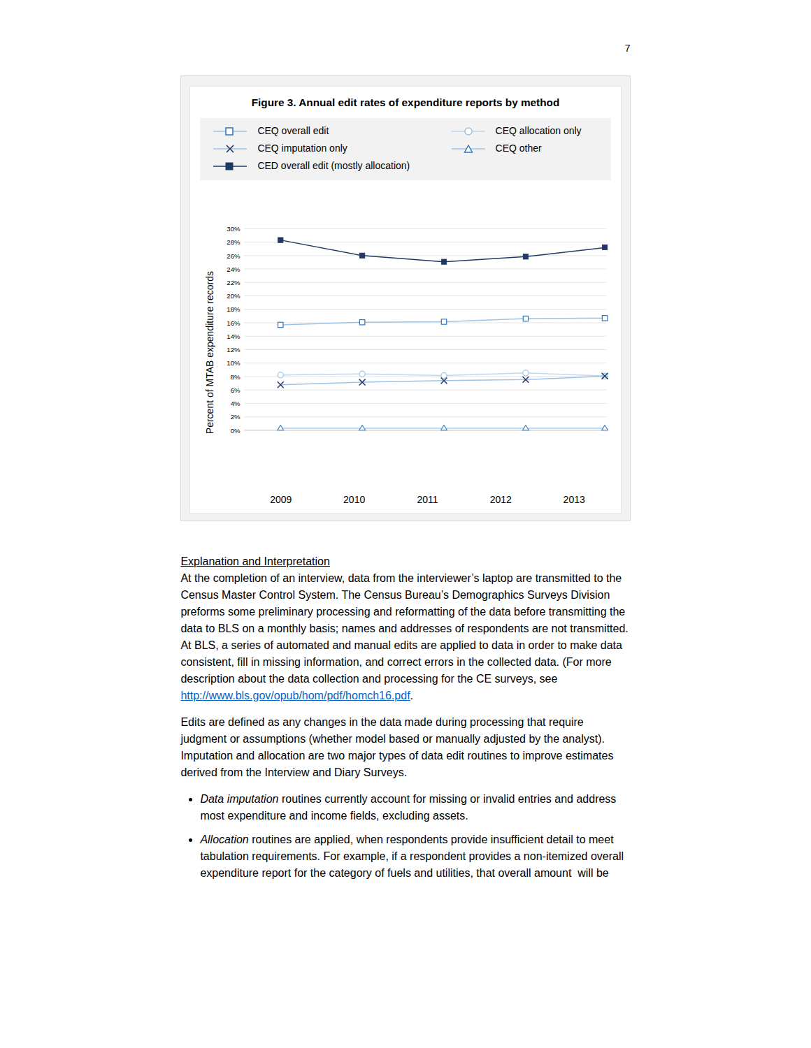7
Figure 3. Annual edit rates of expenditure reports by method
| | CEQ overall edit | | CEQ allocation only |
| | CEQ imputation only | | CEQ other |
| | CED overall edit (mostly allocation) | | |
Percent of MTAB expenditure records
30% 28% 26% 24% 22% 20% 18% 16% 14% 12% 10% 8% 6% 4% 2% 0%
2009 2010 2011 2012 2013
Figure 3. Annual edit rates of expenditure reports by method
Explanation and Interpretation
At the completion of an interview, data from the interviewer’s laptop are transmitted to the Census Master Control System. The Census Bureau’s Demographics Surveys Division preforms some preliminary processing and reformatting of the data before transmitting the data to BLS on a monthly basis; names and addresses of respondents are not transmitted. At BLS, a series of automated and manual edits are applied to data in order to make data consistent, fill in missing information, and correct errors in the collected data. (For more description about the data collection and processing for the CE surveys, see http://www.bls.gov/opub/hom/pdf/homch16.pdf.
Edits are defined as any changes in the data made during processing that require judgment or assumptions (whether model based or manually adjusted by the analyst). Imputation and allocation are two major types of data edit routines to improve estimates derived from the Interview and Diary Surveys.
Data imputation routines currently account for missing or invalid entries and address most expenditure and income fields, excluding assets.
Allocation routines are applied, when respondents provide insufficient detail to meet tabulation requirements. For example, if a respondent provides a non-itemized overall expenditure report for the category of fuels and utilities, that overall amount will be